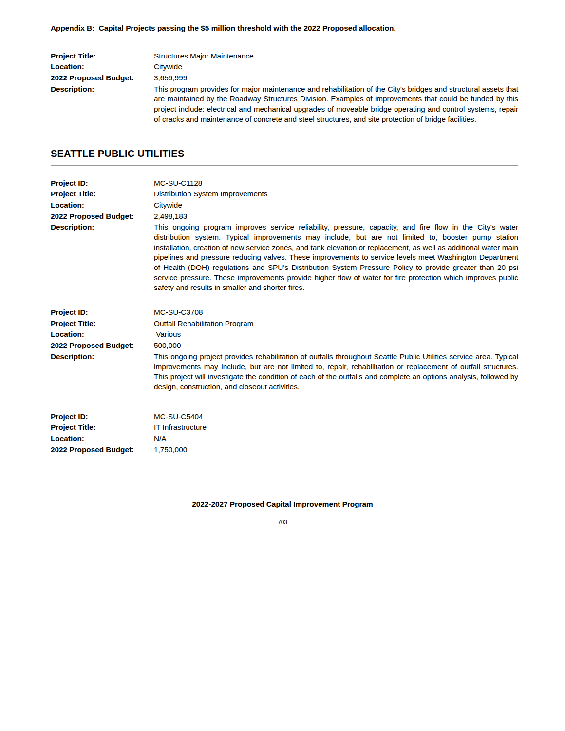Appendix B: Capital Projects passing the $5 million threshold with the 2022 Proposed allocation.
| Project Title: | Structures Major Maintenance |
| Location: | Citywide |
| 2022 Proposed Budget: | 3,659,999 |
| Description: | This program provides for major maintenance and rehabilitation of the City's bridges and structural assets that are maintained by the Roadway Structures Division. Examples of improvements that could be funded by this project include: electrical and mechanical upgrades of moveable bridge operating and control systems, repair of cracks and maintenance of concrete and steel structures, and site protection of bridge facilities. |
SEATTLE PUBLIC UTILITIES
| Project ID: | MC-SU-C1128 |
| Project Title: | Distribution System Improvements |
| Location: | Citywide |
| 2022 Proposed Budget: | 2,498,183 |
| Description: | This ongoing program improves service reliability, pressure, capacity, and fire flow in the City's water distribution system. Typical improvements may include, but are not limited to, booster pump station installation, creation of new service zones, and tank elevation or replacement, as well as additional water main pipelines and pressure reducing valves. These improvements to service levels meet Washington Department of Health (DOH) regulations and SPU's Distribution System Pressure Policy to provide greater than 20 psi service pressure. These improvements provide higher flow of water for fire protection which improves public safety and results in smaller and shorter fires. |
| Project ID: | MC-SU-C3708 |
| Project Title: | Outfall Rehabilitation Program |
| Location: | Various |
| 2022 Proposed Budget: | 500,000 |
| Description: | This ongoing project provides rehabilitation of outfalls throughout Seattle Public Utilities service area. Typical improvements may include, but are not limited to, repair, rehabilitation or replacement of outfall structures. This project will investigate the condition of each of the outfalls and complete an options analysis, followed by design, construction, and closeout activities. |
| Project ID: | MC-SU-C5404 |
| Project Title: | IT Infrastructure |
| Location: | N/A |
| 2022 Proposed Budget: | 1,750,000 |
2022-2027 Proposed Capital Improvement Program
703